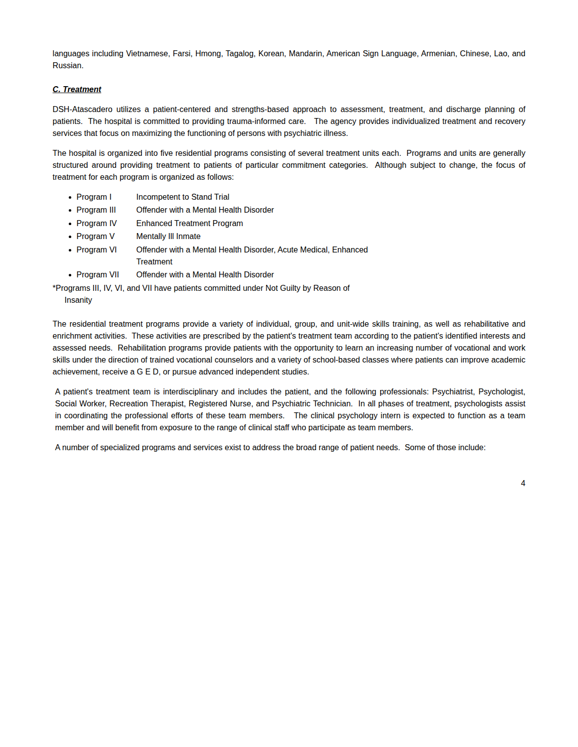languages including Vietnamese, Farsi, Hmong, Tagalog, Korean, Mandarin, American Sign Language, Armenian, Chinese, Lao, and Russian.
C. Treatment
DSH-Atascadero utilizes a patient-centered and strengths-based approach to assessment, treatment, and discharge planning of patients. The hospital is committed to providing trauma-informed care. The agency provides individualized treatment and recovery services that focus on maximizing the functioning of persons with psychiatric illness.
The hospital is organized into five residential programs consisting of several treatment units each. Programs and units are generally structured around providing treatment to patients of particular commitment categories. Although subject to change, the focus of treatment for each program is organized as follows:
Program IIncompetent to Stand Trial
Program IIIOffender with a Mental Health Disorder
Program IVEnhanced Treatment Program
Program VMentally Ill Inmate
Program VIOffender with a Mental Health Disorder, Acute Medical, Enhanced
Treatment
Program VIIOffender with a Mental Health Disorder
*Programs III, IV, VI, and VII have patients committed under Not Guilty by Reason of Insanity
The residential treatment programs provide a variety of individual, group, and unit-wide skills training, as well as rehabilitative and enrichment activities. These activities are prescribed by the patient's treatment team according to the patient's identified interests and assessed needs. Rehabilitation programs provide patients with the opportunity to learn an increasing number of vocational and work skills under the direction of trained vocational counselors and a variety of school-based classes where patients can improve academic achievement, receive a G E D, or pursue advanced independent studies.
A patient's treatment team is interdisciplinary and includes the patient, and the following professionals: Psychiatrist, Psychologist, Social Worker, Recreation Therapist, Registered Nurse, and Psychiatric Technician. In all phases of treatment, psychologists assist in coordinating the professional efforts of these team members. The clinical psychology intern is expected to function as a team member and will benefit from exposure to the range of clinical staff who participate as team members.
A number of specialized programs and services exist to address the broad range of patient needs. Some of those include:
4